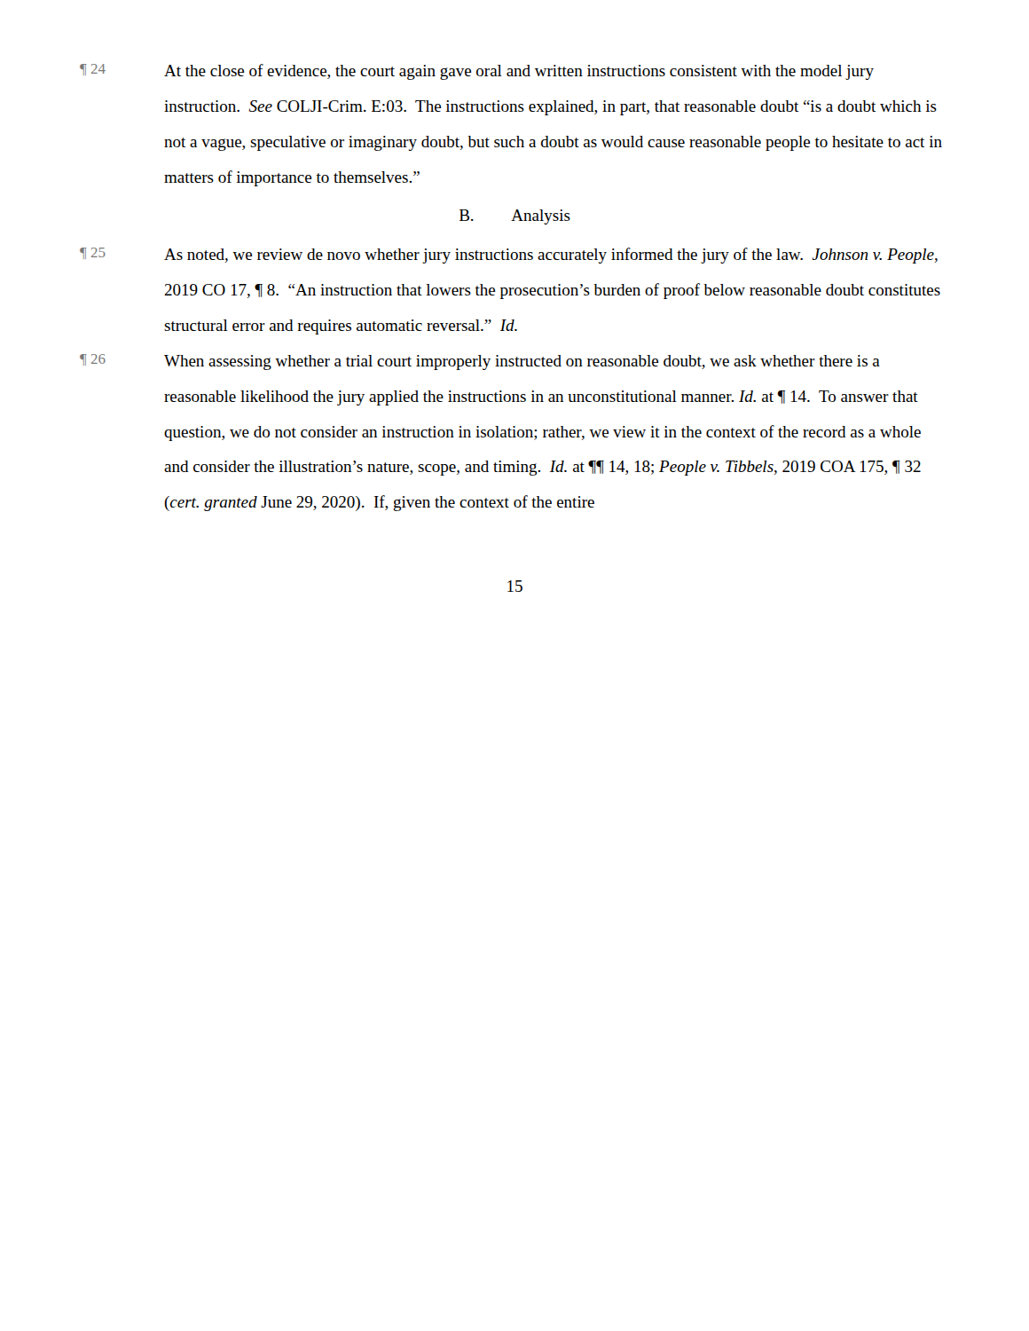¶ 24 At the close of evidence, the court again gave oral and written instructions consistent with the model jury instruction. See COLJI-Crim. E:03. The instructions explained, in part, that reasonable doubt “is a doubt which is not a vague, speculative or imaginary doubt, but such a doubt as would cause reasonable people to hesitate to act in matters of importance to themselves.”
B. Analysis
¶ 25 As noted, we review de novo whether jury instructions accurately informed the jury of the law. Johnson v. People, 2019 CO 17, ¶ 8. “An instruction that lowers the prosecution’s burden of proof below reasonable doubt constitutes structural error and requires automatic reversal.” Id.
¶ 26 When assessing whether a trial court improperly instructed on reasonable doubt, we ask whether there is a reasonable likelihood the jury applied the instructions in an unconstitutional manner. Id. at ¶ 14. To answer that question, we do not consider an instruction in isolation; rather, we view it in the context of the record as a whole and consider the illustration’s nature, scope, and timing. Id. at ¶¶ 14, 18; People v. Tibbels, 2019 COA 175, ¶ 32 (cert. granted June 29, 2020). If, given the context of the entire
15